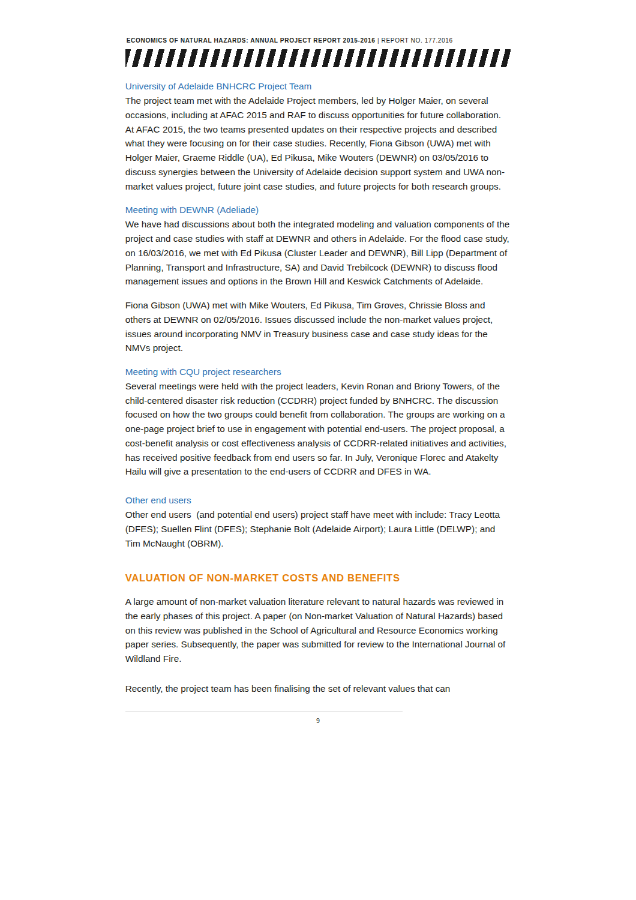Economics of Natural Hazards: Annual Project Report 2015-2016 | Report No. 177.2016
University of Adelaide BNHCRC Project Team
The project team met with the Adelaide Project members, led by Holger Maier, on several occasions, including at AFAC 2015 and RAF to discuss opportunities for future collaboration. At AFAC 2015, the two teams presented updates on their respective projects and described what they were focusing on for their case studies. Recently, Fiona Gibson (UWA) met with Holger Maier, Graeme Riddle (UA), Ed Pikusa, Mike Wouters (DEWNR) on 03/05/2016 to discuss synergies between the University of Adelaide decision support system and UWA non-market values project, future joint case studies, and future projects for both research groups.
Meeting with DEWNR (Adeliade)
We have had discussions about both the integrated modeling and valuation components of the project and case studies with staff at DEWNR and others in Adelaide. For the flood case study, on 16/03/2016, we met with Ed Pikusa (Cluster Leader and DEWNR), Bill Lipp (Department of Planning, Transport and Infrastructure, SA) and David Trebilcock (DEWNR) to discuss flood management issues and options in the Brown Hill and Keswick Catchments of Adelaide.
Fiona Gibson (UWA) met with Mike Wouters, Ed Pikusa, Tim Groves, Chrissie Bloss and others at DEWNR on 02/05/2016. Issues discussed include the non-market values project, issues around incorporating NMV in Treasury business case and case study ideas for the NMVs project.
Meeting with CQU project researchers
Several meetings were held with the project leaders, Kevin Ronan and Briony Towers, of the child-centered disaster risk reduction (CCDRR) project funded by BNHCRC. The discussion focused on how the two groups could benefit from collaboration. The groups are working on a one-page project brief to use in engagement with potential end-users. The project proposal, a cost-benefit analysis or cost effectiveness analysis of CCDRR-related initiatives and activities, has received positive feedback from end users so far. In July, Veronique Florec and Atakelty Hailu will give a presentation to the end-users of CCDRR and DFES in WA.
Other end users
Other end users (and potential end users) project staff have meet with include: Tracy Leotta (DFES); Suellen Flint (DFES); Stephanie Bolt (Adelaide Airport); Laura Little (DELWP); and Tim McNaught (OBRM).
Valuation of non-market costs and benefits
A large amount of non-market valuation literature relevant to natural hazards was reviewed in the early phases of this project. A paper (on Non-market Valuation of Natural Hazards) based on this review was published in the School of Agricultural and Resource Economics working paper series. Subsequently, the paper was submitted for review to the International Journal of Wildland Fire.
Recently, the project team has been finalising the set of relevant values that can
9